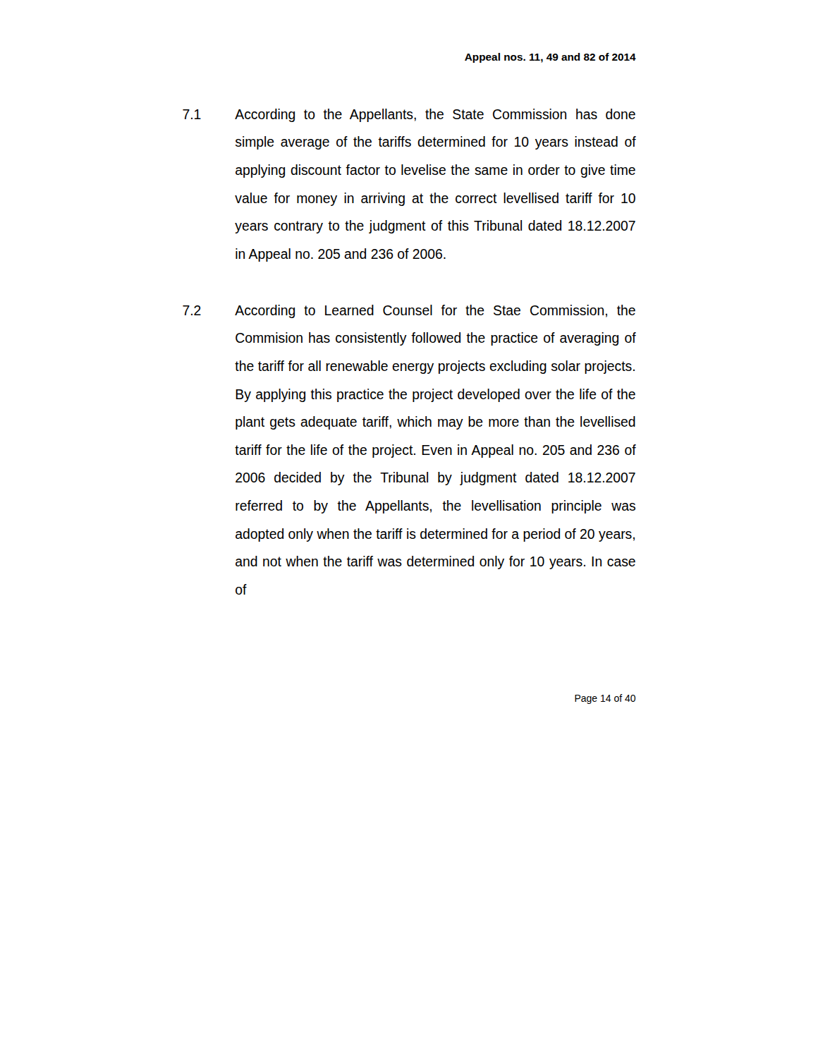Appeal nos. 11, 49 and 82 of 2014
7.1 According to the Appellants, the State Commission has done simple average of the tariffs determined for 10 years instead of applying discount factor to levelise the same in order to give time value for money in arriving at the correct levellised tariff for 10 years contrary to the judgment of this Tribunal dated 18.12.2007 in Appeal no. 205 and 236 of 2006.
7.2 According to Learned Counsel for the Stae Commission, the Commision has consistently followed the practice of averaging of the tariff for all renewable energy projects excluding solar projects. By applying this practice the project developed over the life of the plant gets adequate tariff, which may be more than the levellised tariff for the life of the project. Even in Appeal no. 205 and 236 of 2006 decided by the Tribunal by judgment dated 18.12.2007 referred to by the Appellants, the levellisation principle was adopted only when the tariff is determined for a period of 20 years, and not when the tariff was determined only for 10 years. In case of
Page 14 of 40